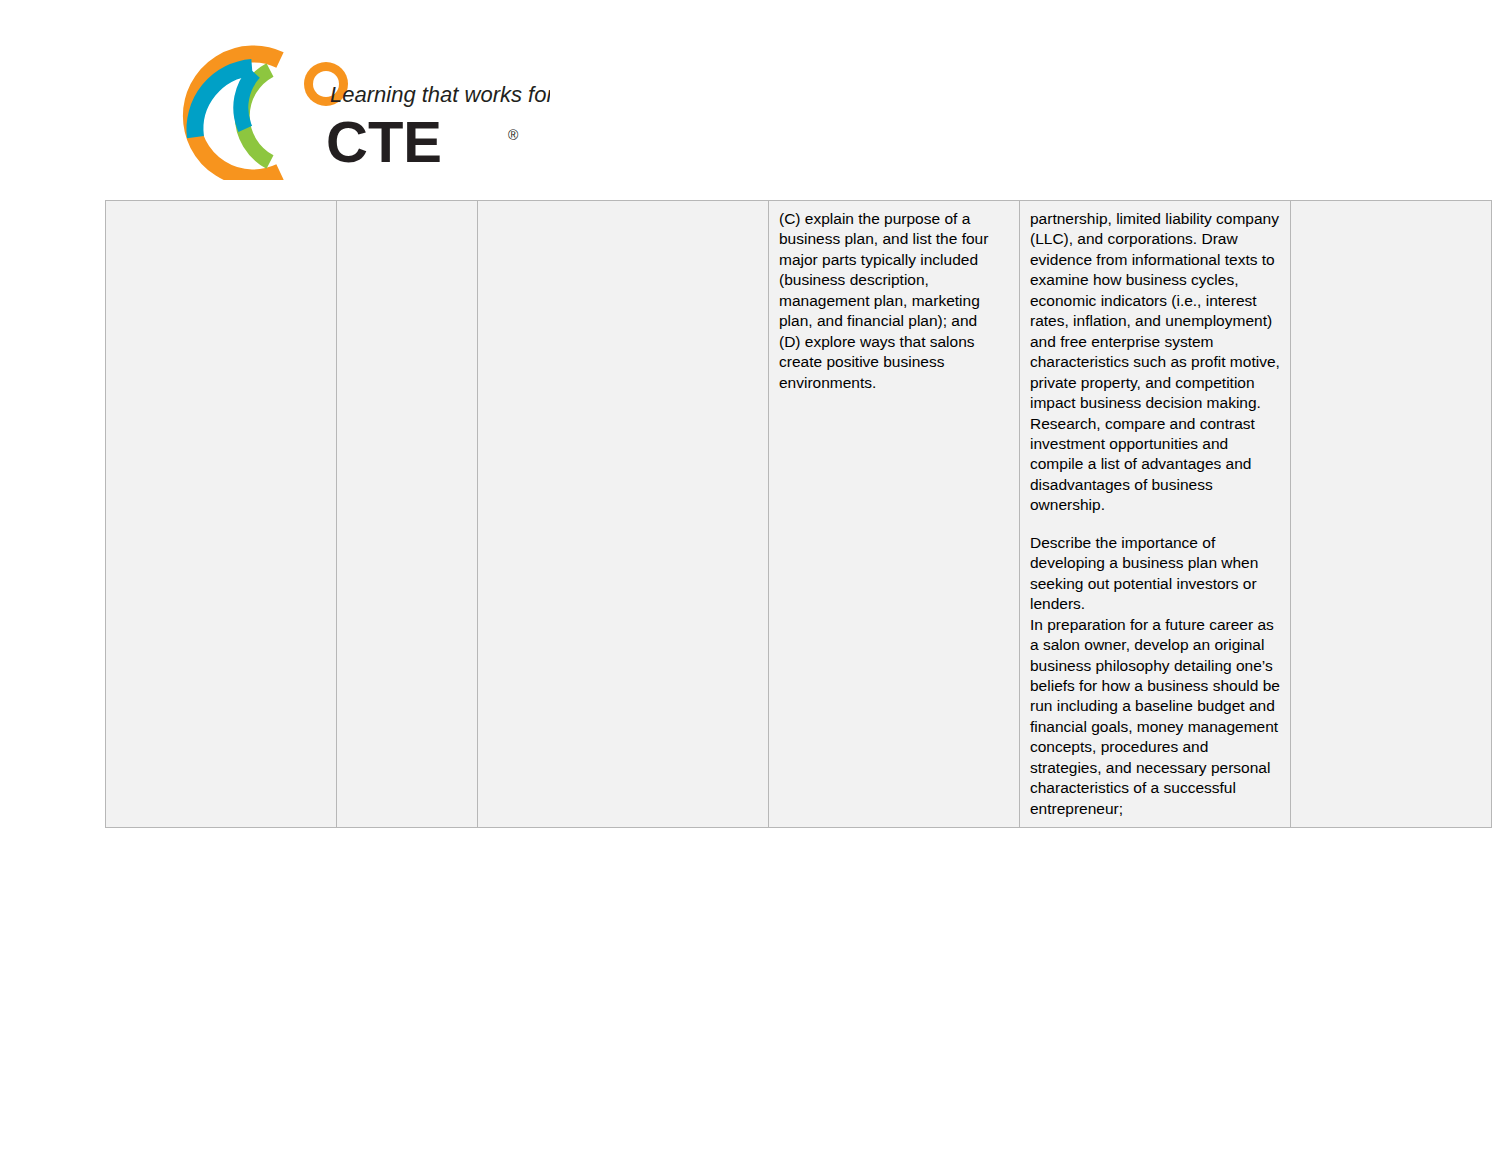Learning that works for Colorado CTE ®
| | | | (C) explain the purpose of a business plan, and list the four major parts typically included (business description, management plan, marketing plan, and financial plan); and (D) explore ways that salons create positive business environments. | partnership, limited liability company (LLC), and corporations. Draw evidence from informational texts to examine how business cycles, economic indicators (i.e., interest rates, inflation, and unemployment) and free enterprise system characteristics such as profit motive, private property, and competition impact business decision making. Research, compare and contrast investment opportunities and compile a list of advantages and disadvantages of business ownership. Describe the importance of developing a business plan when seeking out potential investors or lenders. In preparation for a future career as a salon owner, develop an original business philosophy detailing one’s beliefs for how a business should be run including a baseline budget and financial goals, money management concepts, procedures and strategies, and necessary personal characteristics of a successful entrepreneur; | |